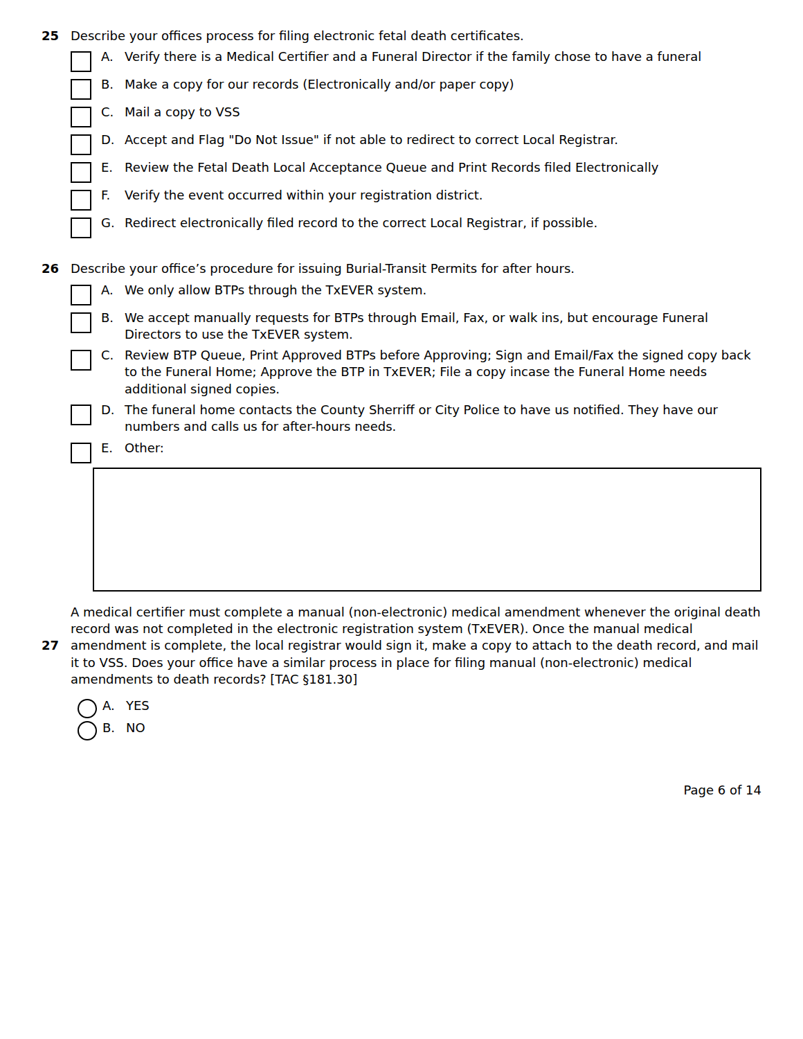25
Describe your offices process for filing electronic fetal death certificates.
A.
Verify there is a Medical Certifier and a Funeral Director if the family chose to have a funeral
B.
Make a copy for our records (Electronically and/or paper copy)
C.
Mail a copy to VSS
D.
Accept and Flag "Do Not Issue" if not able to redirect to correct Local Registrar.
E.
Review the Fetal Death Local Acceptance Queue and Print Records filed Electronically
F.
Verify the event occurred within your registration district.
G.
Redirect electronically filed record to the correct Local Registrar, if possible.
26
Describe your office’s procedure for issuing Burial-Transit Permits for after hours.
A.
We only allow BTPs through the TxEVER system.
B.
We accept manually requests for BTPs through Email, Fax, or walk ins, but encourage Funeral Directors to use the TxEVER system.
C.
Review BTP Queue, Print Approved BTPs before Approving; Sign and Email/Fax the signed copy back to the Funeral Home; Approve the BTP in TxEVER; File a copy incase the Funeral Home needs additional signed copies.
D.
The funeral home contacts the County Sherriff or City Police to have us notified. They have our numbers and calls us for after-hours needs.
E.
Other:
27
A medical certifier must complete a manual (non-electronic) medical amendment whenever the original death record was not completed in the electronic registration system (TxEVER). Once the manual medical amendment is complete, the local registrar would sign it, make a copy to attach to the death record, and mail it to VSS. Does your office have a similar process in place for filing manual (non-electronic) medical amendments to death records? [TAC §181.30]
A.
YES
B.
NO
Page 6 of 14